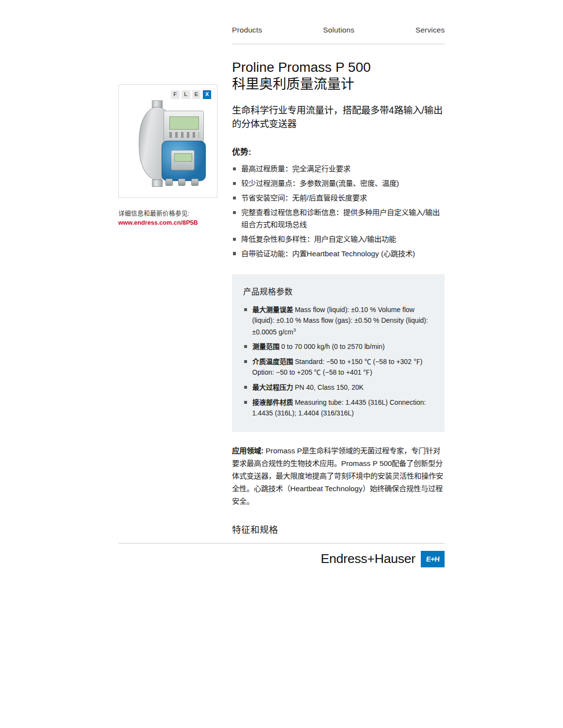Products Solutions Services
FLEX
详细信息和最新价格参见:
www.endress.com.cn/8P5B
Proline Promass P 500 科里奥利质量流量计
生命科学行业专用流量计，搭配最多带4路输入/输出的分体式变送器
优势:
最高过程质量：完全满足行业要求
较少过程测量点：多参数测量(流量、密度、温度)
节省安装空间：无前/后直管段长度要求
完整查看过程信息和诊断信息：提供多种用户自定义输入/输出组合方式和现场总线
降低复杂性和多样性：用户自定义输入/输出功能
自带验证功能：内置Heartbeat Technology (心跳技术)
产品规格参数
最大测量误差 Mass flow (liquid): ±0.10 % Volume flow (liquid): ±0.10 % Mass flow (gas): ±0.50 % Density (liquid): ±0.0005 g/cm3
测量范围 0 to 70 000 kg/h (0 to 2570 lb/min)
介质温度范围 Standard: −50 to +150 ℃ (−58 to +302 ℉) Option: −50 to +205 ℃ (−58 to +401 ℉)
最大过程压力 PN 40, Class 150, 20K
接液部件材质 Measuring tube: 1.4435 (316L) Connection: 1.4435 (316L); 1.4404 (316/316L)
应用领域: Promass P是生命科学领域的无菌过程专家，专门针对要求最高合规性的生物技术应用。Promass P 500配备了创新型分体式变送器，最大限度地提高了苛刻环境中的安装灵活性和操作安全性。心跳技术（Heartbeat Technology）始终确保合规性与过程安全。
特征和规格
Endress+Hauser
E+H